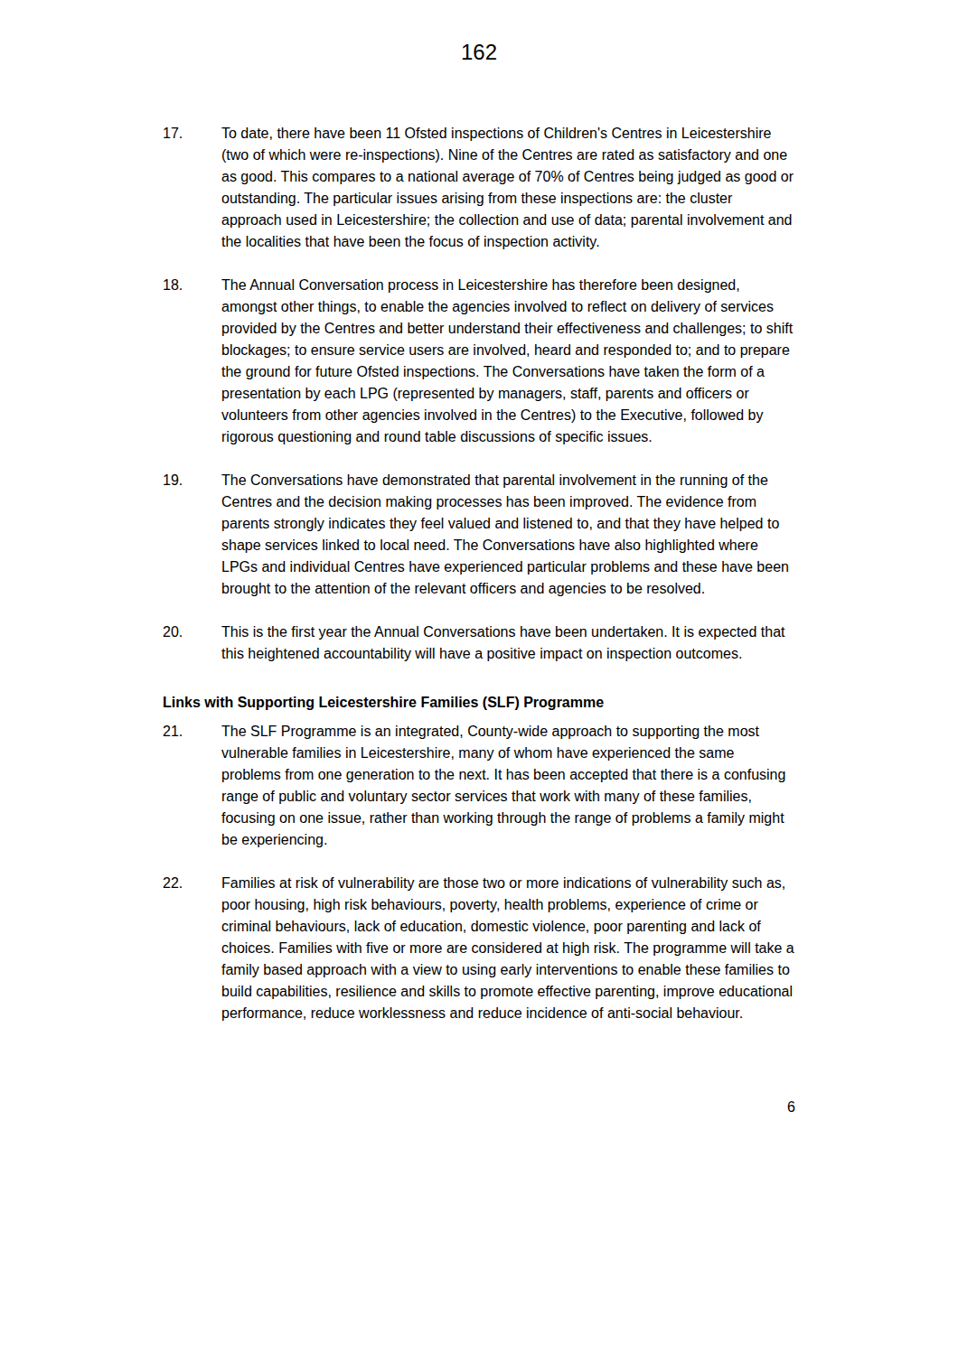162
17.
To date, there have been 11 Ofsted inspections of Children's Centres in Leicestershire (two of which were re-inspections). Nine of the Centres are rated as satisfactory and one as good. This compares to a national average of 70% of Centres being judged as good or outstanding. The particular issues arising from these inspections are: the cluster approach used in Leicestershire; the collection and use of data; parental involvement and the localities that have been the focus of inspection activity.
18.
The Annual Conversation process in Leicestershire has therefore been designed, amongst other things, to enable the agencies involved to reflect on delivery of services provided by the Centres and better understand their effectiveness and challenges; to shift blockages; to ensure service users are involved, heard and responded to; and to prepare the ground for future Ofsted inspections. The Conversations have taken the form of a presentation by each LPG (represented by managers, staff, parents and officers or volunteers from other agencies involved in the Centres) to the Executive, followed by rigorous questioning and round table discussions of specific issues.
19.
The Conversations have demonstrated that parental involvement in the running of the Centres and the decision making processes has been improved. The evidence from parents strongly indicates they feel valued and listened to, and that they have helped to shape services linked to local need. The Conversations have also highlighted where LPGs and individual Centres have experienced particular problems and these have been brought to the attention of the relevant officers and agencies to be resolved.
20.
This is the first year the Annual Conversations have been undertaken. It is expected that this heightened accountability will have a positive impact on inspection outcomes.
Links with Supporting Leicestershire Families (SLF) Programme
21.
The SLF Programme is an integrated, County-wide approach to supporting the most vulnerable families in Leicestershire, many of whom have experienced the same problems from one generation to the next. It has been accepted that there is a confusing range of public and voluntary sector services that work with many of these families, focusing on one issue, rather than working through the range of problems a family might be experiencing.
22.
Families at risk of vulnerability are those two or more indications of vulnerability such as, poor housing, high risk behaviours, poverty, health problems, experience of crime or criminal behaviours, lack of education, domestic violence, poor parenting and lack of choices. Families with five or more are considered at high risk. The programme will take a family based approach with a view to using early interventions to enable these families to build capabilities, resilience and skills to promote effective parenting, improve educational performance, reduce worklessness and reduce incidence of anti-social behaviour.
6